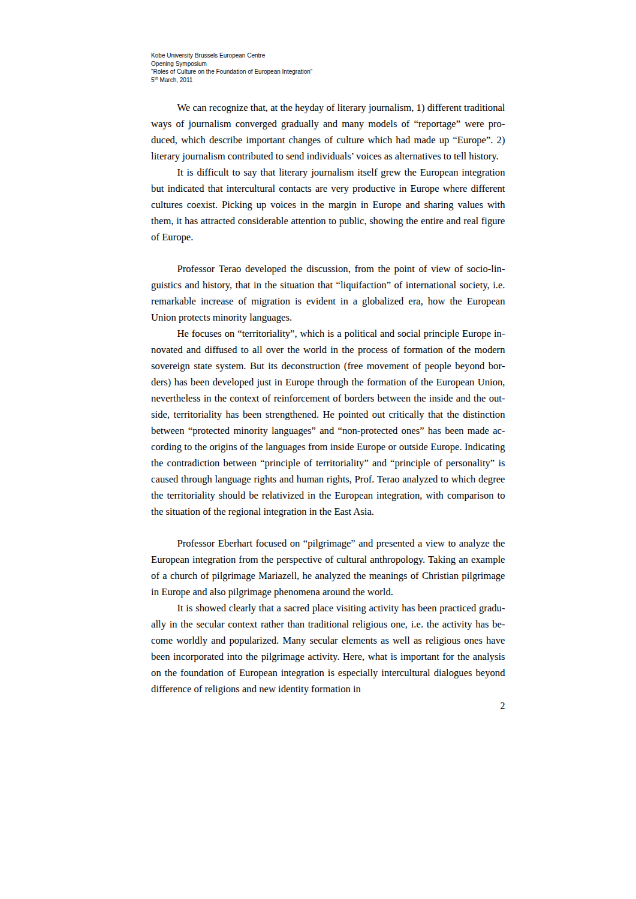Kobe University Brussels European Centre
Opening Symposium
“Roles of Culture on the Foundation of European Integration”
5th March, 2011
We can recognize that, at the heyday of literary journalism, 1) different traditional ways of journalism converged gradually and many models of “reportage” were produced, which describe important changes of culture which had made up “Europe”. 2) literary journalism contributed to send individuals’ voices as alternatives to tell history.
It is difficult to say that literary journalism itself grew the European integration but indicated that intercultural contacts are very productive in Europe where different cultures coexist. Picking up voices in the margin in Europe and sharing values with them, it has attracted considerable attention to public, showing the entire and real figure of Europe.
Professor Terao developed the discussion, from the point of view of socio-linguistics and history, that in the situation that “liquifaction” of international society, i.e. remarkable increase of migration is evident in a globalized era, how the European Union protects minority languages.
He focuses on “territoriality”, which is a political and social principle Europe innovated and diffused to all over the world in the process of formation of the modern sovereign state system. But its deconstruction (free movement of people beyond borders) has been developed just in Europe through the formation of the European Union, nevertheless in the context of reinforcement of borders between the inside and the outside, territoriality has been strengthened. He pointed out critically that the distinction between “protected minority languages” and “non-protected ones” has been made according to the origins of the languages from inside Europe or outside Europe. Indicating the contradiction between “principle of territoriality” and “principle of personality” is caused through language rights and human rights, Prof. Terao analyzed to which degree the territoriality should be relativized in the European integration, with comparison to the situation of the regional integration in the East Asia.
Professor Eberhart focused on “pilgrimage” and presented a view to analyze the European integration from the perspective of cultural anthropology. Taking an example of a church of pilgrimage Mariazell, he analyzed the meanings of Christian pilgrimage in Europe and also pilgrimage phenomena around the world.
It is showed clearly that a sacred place visiting activity has been practiced gradually in the secular context rather than traditional religious one, i.e. the activity has become worldly and popularized. Many secular elements as well as religious ones have been incorporated into the pilgrimage activity. Here, what is important for the analysis on the foundation of European integration is especially intercultural dialogues beyond difference of religions and new identity formation in
2